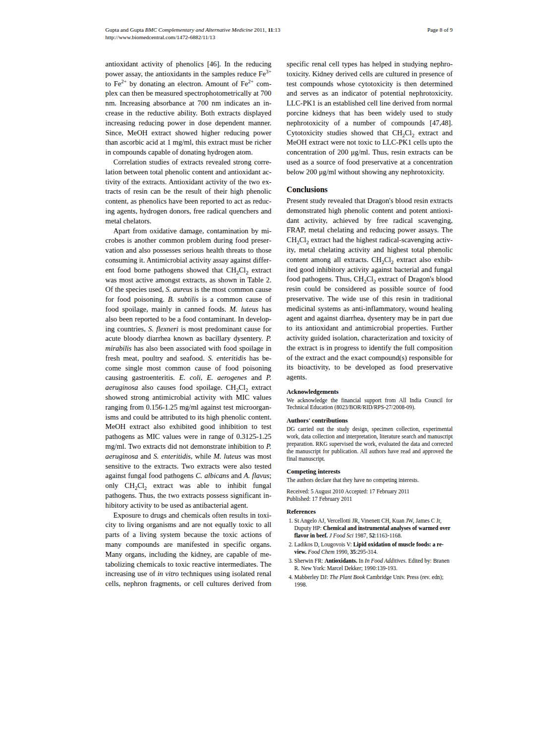Page 8 of 9 Gupta and Gupta BMC Complementary and Alternative Medicine 2011, 11:13 http://www.biomedcentral.com/1472-6882/11/13
antioxidant activity of phenolics [46]. In the reducing power assay, the antioxidants in the samples reduce Fe3+ to Fe2+ by donating an electron. Amount of Fe2+ complex can then be measured spectrophotometrically at 700 nm. Increasing absorbance at 700 nm indicates an increase in the reductive ability. Both extracts displayed increasing reducing power in dose dependent manner. Since, MeOH extract showed higher reducing power than ascorbic acid at 1 mg/ml, this extract must be richer in compounds capable of donating hydrogen atom.
Correlation studies of extracts revealed strong correlation between total phenolic content and antioxidant activity of the extracts. Antioxidant activity of the two extracts of resin can be the result of their high phenolic content, as phenolics have been reported to act as reducing agents, hydrogen donors, free radical quenchers and metal chelators.
Apart from oxidative damage, contamination by microbes is another common problem during food preservation and also possesses serious health threats to those consuming it. Antimicrobial activity assay against different food borne pathogens showed that CH2Cl2 extract was most active amongst extracts, as shown in Table 2. Of the species used, S. aureus is the most common cause for food poisoning. B. subtilis is a common cause of food spoilage, mainly in canned foods. M. luteus has also been reported to be a food contaminant. In developing countries, S. flexneri is most predominant cause for acute bloody diarrhea known as bacillary dysentery. P. mirabilis has also been associated with food spoilage in fresh meat, poultry and seafood. S. enteritidis has become single most common cause of food poisoning causing gastroenteritis. E. coli, E. aerogenes and P. aeruginosa also causes food spoilage. CH2Cl2 extract showed strong antimicrobial activity with MIC values ranging from 0.156-1.25 mg/ml against test microorganisms and could be attributed to its high phenolic content. MeOH extract also exhibited good inhibition to test pathogens as MIC values were in range of 0.3125-1.25 mg/ml. Two extracts did not demonstrate inhibition to P. aeruginosa and S. enteritidis, while M. luteus was most sensitive to the extracts. Two extracts were also tested against fungal food pathogens C. albicans and A. flavus; only CH2Cl2 extract was able to inhibit fungal pathogens. Thus, the two extracts possess significant inhibitory activity to be used as antibacterial agent.
Exposure to drugs and chemicals often results in toxicity to living organisms and are not equally toxic to all parts of a living system because the toxic actions of many compounds are manifested in specific organs. Many organs, including the kidney, are capable of metabolizing chemicals to toxic reactive intermediates. The increasing use of in vitro techniques using isolated renal cells, nephron fragments, or cell cultures derived from specific renal cell types has helped in studying nephrotoxicity. Kidney derived cells are cultured in presence of test compounds whose cytotoxicity is then determined and serves as an indicator of potential nephrotoxicity. LLC-PK1 is an established cell line derived from normal porcine kidneys that has been widely used to study nephrotoxicity of a number of compounds [47,48]. Cytotoxicity studies showed that CH2Cl2 extract and MeOH extract were not toxic to LLC-PK1 cells upto the concentration of 200 μg/ml. Thus, resin extracts can be used as a source of food preservative at a concentration below 200 μg/ml without showing any nephrotoxicity.
Conclusions
Present study revealed that Dragon's blood resin extracts demonstrated high phenolic content and potent antioxidant activity, achieved by free radical scavenging, FRAP, metal chelating and reducing power assays. The CH2Cl2 extract had the highest radical-scavenging activity, metal chelating activity and highest total phenolic content among all extracts. CH2Cl2 extract also exhibited good inhibitory activity against bacterial and fungal food pathogens. Thus, CH2Cl2 extract of Dragon's blood resin could be considered as possible source of food preservative. The wide use of this resin in traditional medicinal systems as anti-inflammatory, wound healing agent and against diarrhea, dysentery may be in part due to its antioxidant and antimicrobial properties. Further activity guided isolation, characterization and toxicity of the extract is in progress to identify the full composition of the extract and the exact compound(s) responsible for its bioactivity, to be developed as food preservative agents.
Acknowledgements
We acknowledge the financial support from All India Council for Technical Education (8023/BOR/RID/RPS-27/2008-09).
Authors' contributions
DG carried out the study design, specimen collection, experimental work, data collection and interpretation, literature search and manuscript preparation. RKG supervised the work, evaluated the data and corrected the manuscript for publication. All authors have read and approved the final manuscript.
Competing interests
The authors declare that they have no competing interests.
Received: 5 August 2010 Accepted: 17 February 2011
Published: 17 February 2011
References
St Angelo AJ, Vercellotti JR, Vinenett CH, Kuan JW, James C Jr, Duputy HP: Chemical and instrumental analyses of warmed over flavor in beef. J Food Sci 1987, 52:1163-1168.
Ladikos D, Lougovois V: Lipid oxidation of muscle foods: a review. Food Chem 1990, 35:295-314.
Sherwin FR: Antioxidants. In In Food Additives. Edited by: Branen R. New York: Marcel Dekker; 1990:139-193.
Mabberley DJ: The Plant Book Cambridge Univ. Press (rev. edn); 1998.